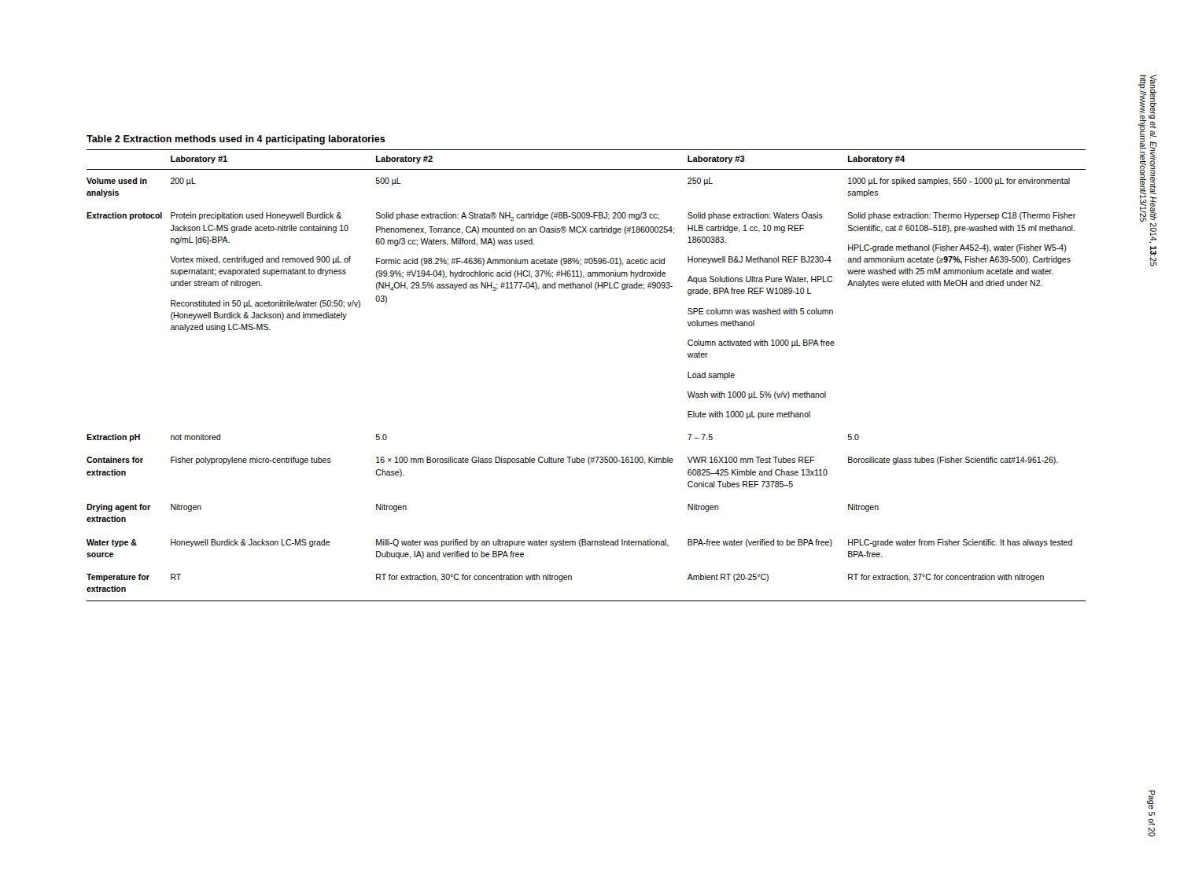Vandenberg et al. Environmental Health 2014, 13:25 http://www.ehjournal.net/content/13/1/25
Page 5 of 20
Table 2 Extraction methods used in 4 participating laboratories
| | Laboratory #1 | Laboratory #2 | Laboratory #3 | Laboratory #4 |
| --- | --- | --- | --- | --- |
| Volume used in analysis | 200 µL | 500 µL | 250 µL | 1000 µL for spiked samples, 550 - 1000 µL for environmental samples |
| Extraction protocol | Protein precipitation used Honeywell Burdick & Jackson LC-MS grade aceto-nitrile containing 10 ng/mL [d6]-BPA. Vortex mixed, centrifuged and removed 900 µL of supernatant; evaporated supernatant to dryness under stream of nitrogen. Reconstituted in 50 µL acetonitrile/water (50:50; v/v) (Honeywell Burdick & Jackson) and immediately analyzed using LC-MS-MS. | Solid phase extraction: A Strata® NH 2 cartridge (#8B-S009-FBJ; 200 mg/3 cc; Phenomenex, Torrance, CA) mounted on an Oasis® MCX cartridge (#186000254; 60 mg/3 cc; Waters, Milford, MA) was used. Formic acid (98.2%; #F-4636) Ammonium acetate (98%; #0596-01), acetic acid (99.9%; #V194-04), hydrochloric acid (HCl, 37%; #H611), ammonium hydroxide (NH 4 OH, 29.5% assayed as NH 3 ; #1177-04), and methanol (HPLC grade; #9093-03) | Solid phase extraction: Waters Oasis HLB cartridge, 1 cc, 10 mg REF 18600383. Honeywell B&J Methanol REF BJ230-4 Aqua Solutions Ultra Pure Water, HPLC grade, BPA free REF W1089-10 L SPE column was washed with 5 column volumes methanol Column activated with 1000 µL BPA free water Load sample Wash with 1000 µL 5% (v/v) methanol Elute with 1000 µL pure methanol | Solid phase extraction: Thermo Hypersep C18 (Thermo Fisher Scientific, cat # 60108–518), pre-washed with 15 ml methanol. HPLC-grade methanol (Fisher A452-4), water (Fisher W5-4) and ammonium acetate (≥ 97%, Fisher A639-500). Cartridges were washed with 25 mM ammonium acetate and water. Analytes were eluted with MeOH and dried under N2. |
| Extraction pH | not monitored | 5.0 | 7 – 7.5 | 5.0 |
| Containers for extraction | Fisher polypropylene micro-centrifuge tubes | 16 × 100 mm Borosilicate Glass Disposable Culture Tube (#73500-16100, Kimble Chase). | VWR 16X100 mm Test Tubes REF 60825–425 Kimble and Chase 13x110 Conical Tubes REF 73785–5 | Borosilicate glass tubes (Fisher Scientific cat#14-961-26). |
| Drying agent for extraction | Nitrogen | Nitrogen | Nitrogen | Nitrogen |
| Water type & source | Honeywell Burdick & Jackson LC-MS grade | Milli-Q water was purified by an ultrapure water system (Barnstead International, Dubuque, IA) and verified to be BPA free | BPA-free water (verified to be BPA free) | HPLC-grade water from Fisher Scientific. It has always tested BPA-free. |
| Temperature for extraction | RT | RT for extraction, 30°C for concentration with nitrogen | Ambient RT (20-25°C) | RT for extraction, 37°C for concentration with nitrogen |